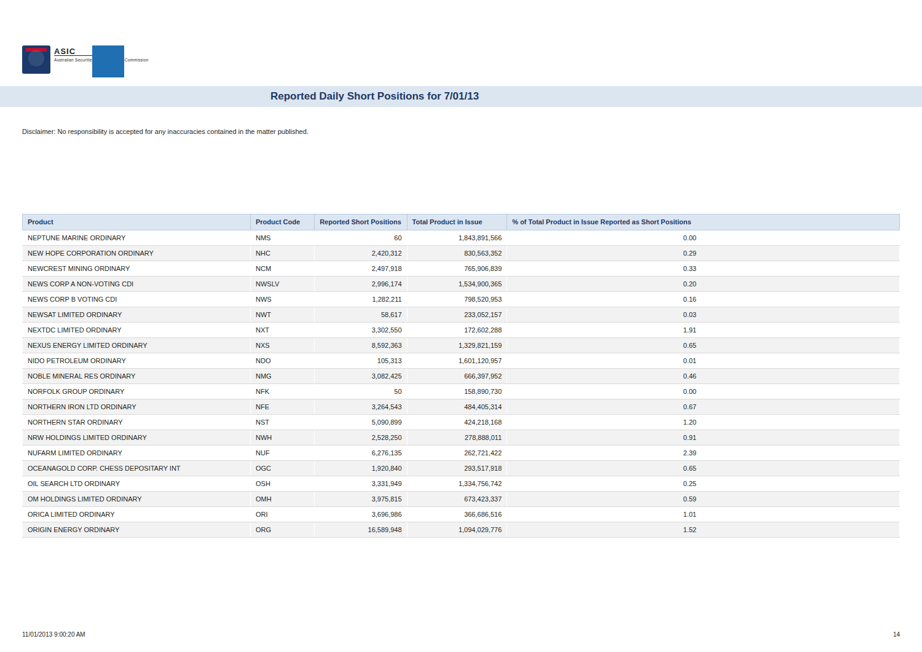ASIC
Australian Securities & Investments Commission
Reported Daily Short Positions for 7/01/13
Disclaimer: No responsibility is accepted for any inaccuracies contained in the matter published.
| Product | Product Code | Reported Short Positions | Total Product in Issue | % of Total Product in Issue Reported as Short Positions |
| --- | --- | --- | --- | --- |
| NEPTUNE MARINE ORDINARY | NMS | 60 | 1,843,891,566 | 0.00 |
| NEW HOPE CORPORATION ORDINARY | NHC | 2,420,312 | 830,563,352 | 0.29 |
| NEWCREST MINING ORDINARY | NCM | 2,497,918 | 765,906,839 | 0.33 |
| NEWS CORP A NON-VOTING CDI | NWSLV | 2,996,174 | 1,534,900,365 | 0.20 |
| NEWS CORP B VOTING CDI | NWS | 1,282,211 | 798,520,953 | 0.16 |
| NEWSAT LIMITED ORDINARY | NWT | 58,617 | 233,052,157 | 0.03 |
| NEXTDC LIMITED ORDINARY | NXT | 3,302,550 | 172,602,288 | 1.91 |
| NEXUS ENERGY LIMITED ORDINARY | NXS | 8,592,363 | 1,329,821,159 | 0.65 |
| NIDO PETROLEUM ORDINARY | NDO | 105,313 | 1,601,120,957 | 0.01 |
| NOBLE MINERAL RES ORDINARY | NMG | 3,082,425 | 666,397,952 | 0.46 |
| NORFOLK GROUP ORDINARY | NFK | 50 | 158,890,730 | 0.00 |
| NORTHERN IRON LTD ORDINARY | NFE | 3,264,543 | 484,405,314 | 0.67 |
| NORTHERN STAR ORDINARY | NST | 5,090,899 | 424,218,168 | 1.20 |
| NRW HOLDINGS LIMITED ORDINARY | NWH | 2,528,250 | 278,888,011 | 0.91 |
| NUFARM LIMITED ORDINARY | NUF | 6,276,135 | 262,721,422 | 2.39 |
| OCEANAGOLD CORP. CHESS DEPOSITARY INT | OGC | 1,920,840 | 293,517,918 | 0.65 |
| OIL SEARCH LTD ORDINARY | OSH | 3,331,949 | 1,334,756,742 | 0.25 |
| OM HOLDINGS LIMITED ORDINARY | OMH | 3,975,815 | 673,423,337 | 0.59 |
| ORICA LIMITED ORDINARY | ORI | 3,696,986 | 366,686,516 | 1.01 |
| ORIGIN ENERGY ORDINARY | ORG | 16,589,948 | 1,094,029,776 | 1.52 |
11/01/2013 9:00:20 AM
14